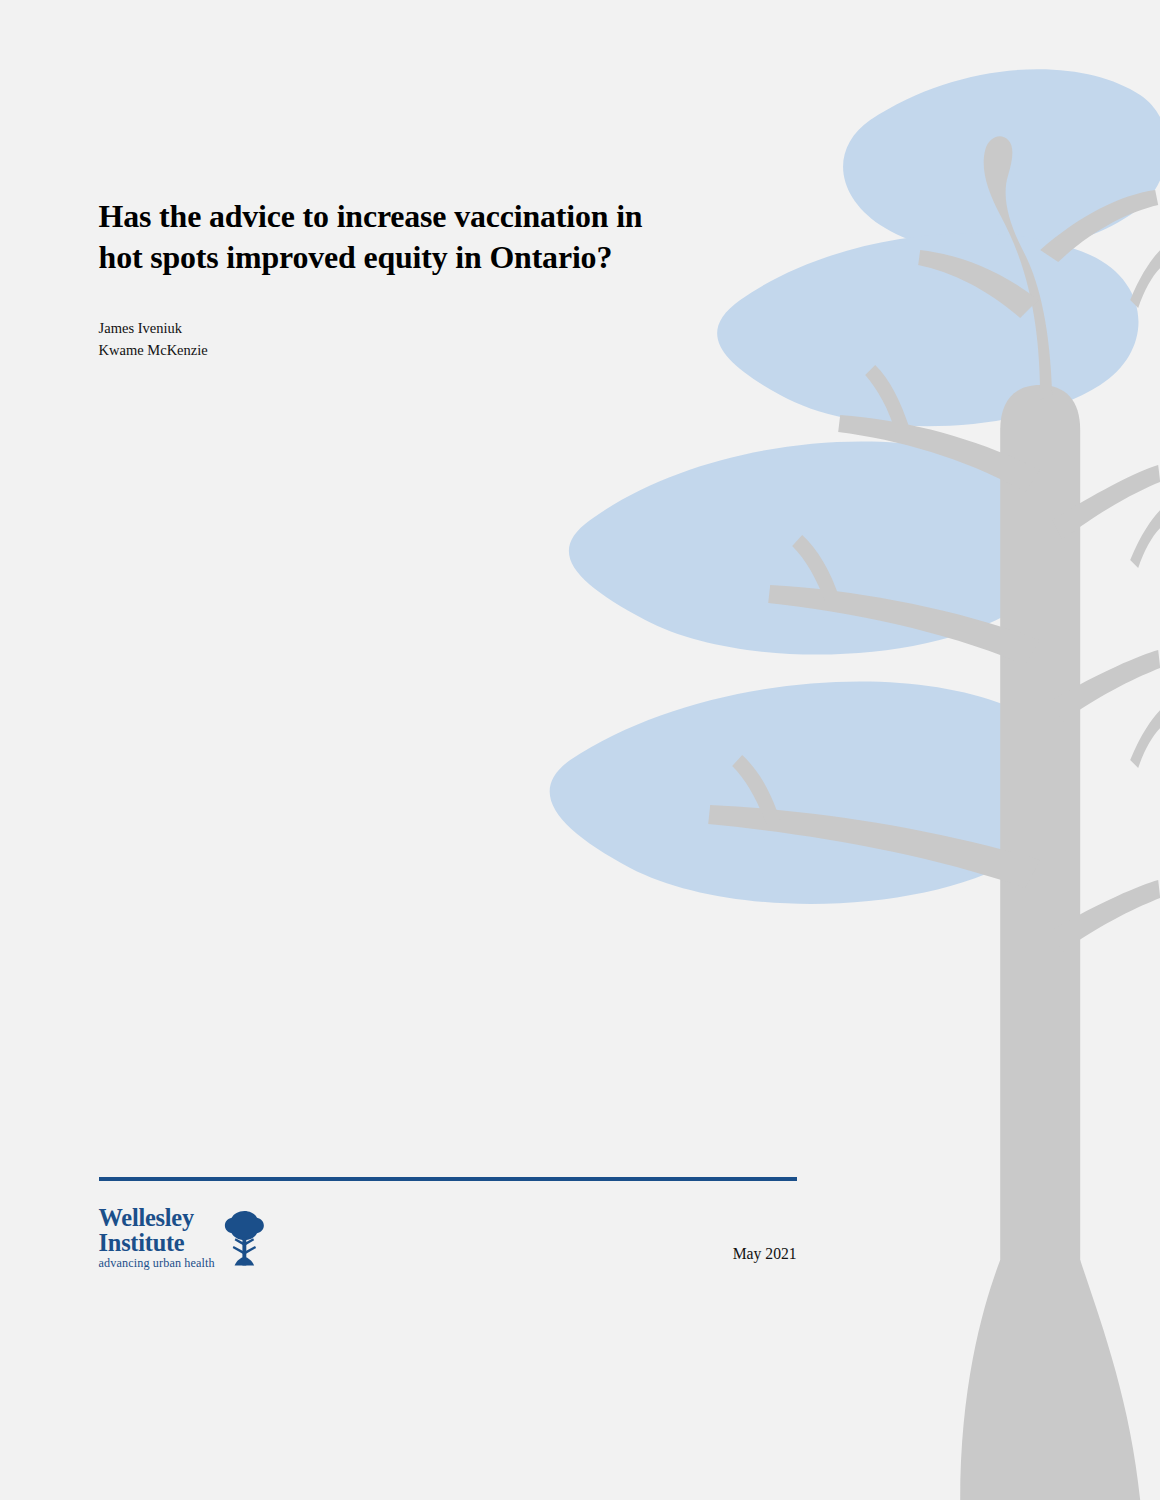Has the advice to increase vaccination in hot spots improved equity in Ontario?
James Iveniuk
Kwame McKenzie
Wellesley Institute advancing urban health
May 2021